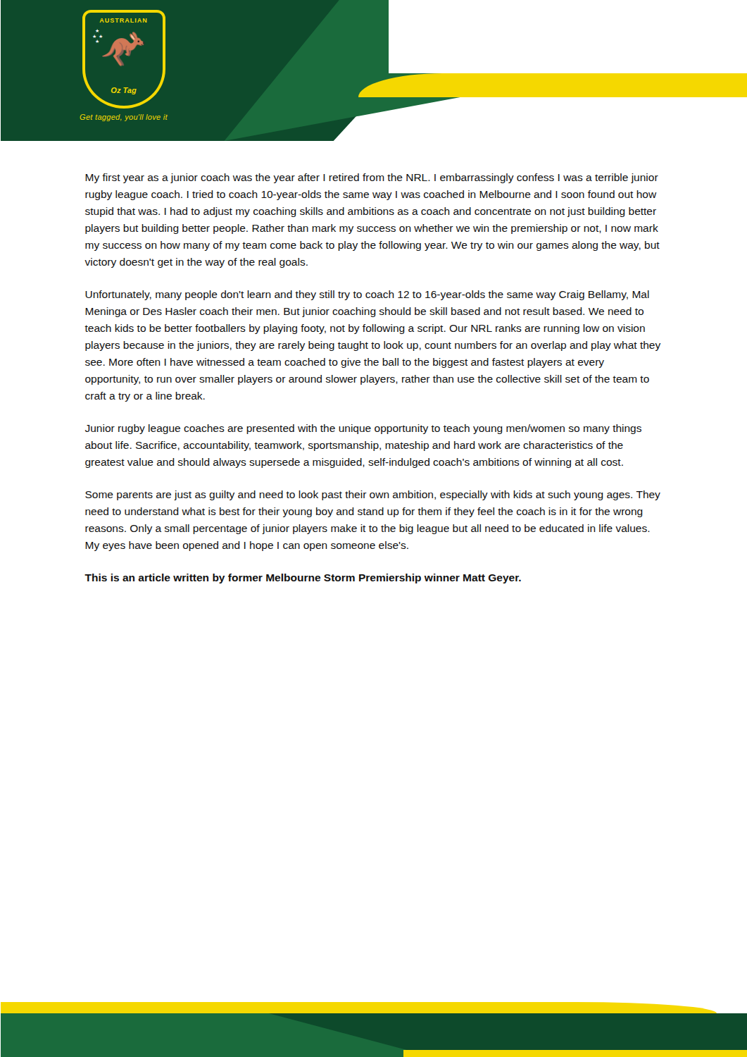Australian
★
★ ★
★
🦘
Oz Tag
Get tagged, you'll love it
My first year as a junior coach was the year after I retired from the NRL. I embarrassingly confess I was a terrible junior rugby league coach. I tried to coach 10-year-olds the same way I was coached in Melbourne and I soon found out how stupid that was. I had to adjust my coaching skills and ambitions as a coach and concentrate on not just building better players but building better people. Rather than mark my success on whether we win the premiership or not, I now mark my success on how many of my team come back to play the following year. We try to win our games along the way, but victory doesn't get in the way of the real goals.
Unfortunately, many people don't learn and they still try to coach 12 to 16-year-olds the same way Craig Bellamy, Mal Meninga or Des Hasler coach their men. But junior coaching should be skill based and not result based. We need to teach kids to be better footballers by playing footy, not by following a script. Our NRL ranks are running low on vision players because in the juniors, they are rarely being taught to look up, count numbers for an overlap and play what they see. More often I have witnessed a team coached to give the ball to the biggest and fastest players at every opportunity, to run over smaller players or around slower players, rather than use the collective skill set of the team to craft a try or a line break.
Junior rugby league coaches are presented with the unique opportunity to teach young men/women so many things about life. Sacrifice, accountability, teamwork, sportsmanship, mateship and hard work are characteristics of the greatest value and should always supersede a misguided, self-indulged coach's ambitions of winning at all cost.
Some parents are just as guilty and need to look past their own ambition, especially with kids at such young ages. They need to understand what is best for their young boy and stand up for them if they feel the coach is in it for the wrong reasons. Only a small percentage of junior players make it to the big league but all need to be educated in life values. My eyes have been opened and I hope I can open someone else's.
This is an article written by former Melbourne Storm Premiership winner Matt Geyer.